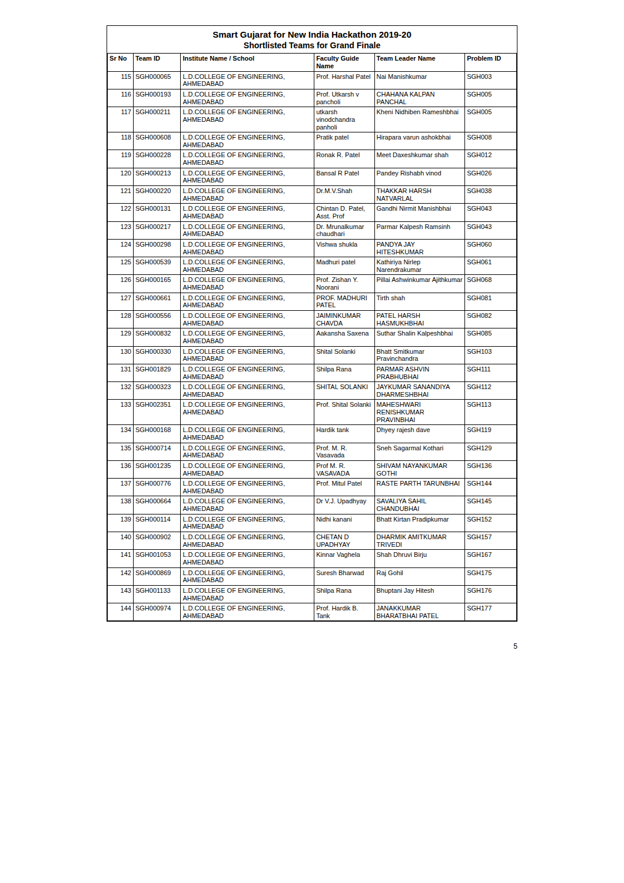Smart Gujarat for New India Hackathon 2019-20
Shortlisted Teams for Grand Finale
| Sr No | Team ID | Institute Name / School | Faculty Guide Name | Team Leader Name | Problem ID |
| --- | --- | --- | --- | --- | --- |
| 115 | SGH000065 | L.D.COLLEGE OF ENGINEERING, AHMEDABAD | Prof. Harshal Patel | Nai Manishkumar | SGH003 |
| 116 | SGH000193 | L.D.COLLEGE OF ENGINEERING, AHMEDABAD | Prof. Utkarsh v pancholi | CHAHANA KALPAN PANCHAL | SGH005 |
| 117 | SGH000211 | L.D.COLLEGE OF ENGINEERING, AHMEDABAD | utkarsh vinodchandra panholi | Kheni Nidhiben Rameshbhai | SGH005 |
| 118 | SGH000608 | L.D.COLLEGE OF ENGINEERING, AHMEDABAD | Pratik patel | Hirapara varun ashokbhai | SGH008 |
| 119 | SGH000228 | L.D.COLLEGE OF ENGINEERING, AHMEDABAD | Ronak R. Patel | Meet Daxeshkumar shah | SGH012 |
| 120 | SGH000213 | L.D.COLLEGE OF ENGINEERING, AHMEDABAD | Bansal R Patel | Pandey Rishabh vinod | SGH026 |
| 121 | SGH000220 | L.D.COLLEGE OF ENGINEERING, AHMEDABAD | Dr.M.V.Shah | THAKKAR HARSH NATVARLAL | SGH038 |
| 122 | SGH000131 | L.D.COLLEGE OF ENGINEERING, AHMEDABAD | Chintan D. Patel, Asst. Prof | Gandhi Nirmit Manishbhai | SGH043 |
| 123 | SGH000217 | L.D.COLLEGE OF ENGINEERING, AHMEDABAD | Dr. Mrunalkumar chaudhari | Parmar Kalpesh Ramsinh | SGH043 |
| 124 | SGH000298 | L.D.COLLEGE OF ENGINEERING, AHMEDABAD | Vishwa shukla | PANDYA JAY HITESHKUMAR | SGH060 |
| 125 | SGH000539 | L.D.COLLEGE OF ENGINEERING, AHMEDABAD | Madhuri patel | Kathiriya Nirlep Narendrakumar | SGH061 |
| 126 | SGH000165 | L.D.COLLEGE OF ENGINEERING, AHMEDABAD | Prof. Zishan Y. Noorani | Pillai Ashwinkumar Ajithkumar | SGH068 |
| 127 | SGH000661 | L.D.COLLEGE OF ENGINEERING, AHMEDABAD | PROF. MADHURI PATEL | Tirth shah | SGH081 |
| 128 | SGH000556 | L.D.COLLEGE OF ENGINEERING, AHMEDABAD | JAIMINKUMAR CHAVDA | PATEL HARSH HASMUKHBHAI | SGH082 |
| 129 | SGH000832 | L.D.COLLEGE OF ENGINEERING, AHMEDABAD | Aakansha Saxena | Suthar Shalin Kalpeshbhai | SGH085 |
| 130 | SGH000330 | L.D.COLLEGE OF ENGINEERING, AHMEDABAD | Shital Solanki | Bhatt Smitkumar Pravinchandra | SGH103 |
| 131 | SGH001829 | L.D.COLLEGE OF ENGINEERING, AHMEDABAD | Shilpa Rana | PARMAR ASHVIN PRABHUBHAI | SGH111 |
| 132 | SGH000323 | L.D.COLLEGE OF ENGINEERING, AHMEDABAD | SHITAL SOLANKI | JAYKUMAR SANANDIYA DHARMESHBHAI | SGH112 |
| 133 | SGH002351 | L.D.COLLEGE OF ENGINEERING, AHMEDABAD | Prof. Shital Solanki | MAHESHWARI RENISHKUMAR PRAVINBHAI | SGH113 |
| 134 | SGH000168 | L.D.COLLEGE OF ENGINEERING, AHMEDABAD | Hardik tank | Dhyey rajesh dave | SGH119 |
| 135 | SGH000714 | L.D.COLLEGE OF ENGINEERING, AHMEDABAD | Prof. M. R. Vasavada | Sneh Sagarmal Kothari | SGH129 |
| 136 | SGH001235 | L.D.COLLEGE OF ENGINEERING, AHMEDABAD | Prof M. R. VASAVADA | SHIVAM NAYANKUMAR GOTHI | SGH136 |
| 137 | SGH000776 | L.D.COLLEGE OF ENGINEERING, AHMEDABAD | Prof. Mitul Patel | RASTE PARTH TARUNBHAI | SGH144 |
| 138 | SGH000664 | L.D.COLLEGE OF ENGINEERING, AHMEDABAD | Dr V.J. Upadhyay | SAVALIYA SAHIL CHANDUBHAI | SGH145 |
| 139 | SGH000114 | L.D.COLLEGE OF ENGINEERING, AHMEDABAD | Nidhi kanani | Bhatt Kirtan Pradipkumar | SGH152 |
| 140 | SGH000902 | L.D.COLLEGE OF ENGINEERING, AHMEDABAD | CHETAN D UPADHYAY | DHARMIK AMITKUMAR TRIVEDI | SGH157 |
| 141 | SGH001053 | L.D.COLLEGE OF ENGINEERING, AHMEDABAD | Kinnar Vaghela | Shah Dhruvi Birju | SGH167 |
| 142 | SGH000869 | L.D.COLLEGE OF ENGINEERING, AHMEDABAD | Suresh Bharwad | Raj Gohil | SGH175 |
| 143 | SGH001133 | L.D.COLLEGE OF ENGINEERING, AHMEDABAD | Shilpa Rana | Bhuptani Jay Hitesh | SGH176 |
| 144 | SGH000974 | L.D.COLLEGE OF ENGINEERING, AHMEDABAD | Prof. Hardik B. Tank | JANAKKUMAR BHARATBHAI PATEL | SGH177 |
5